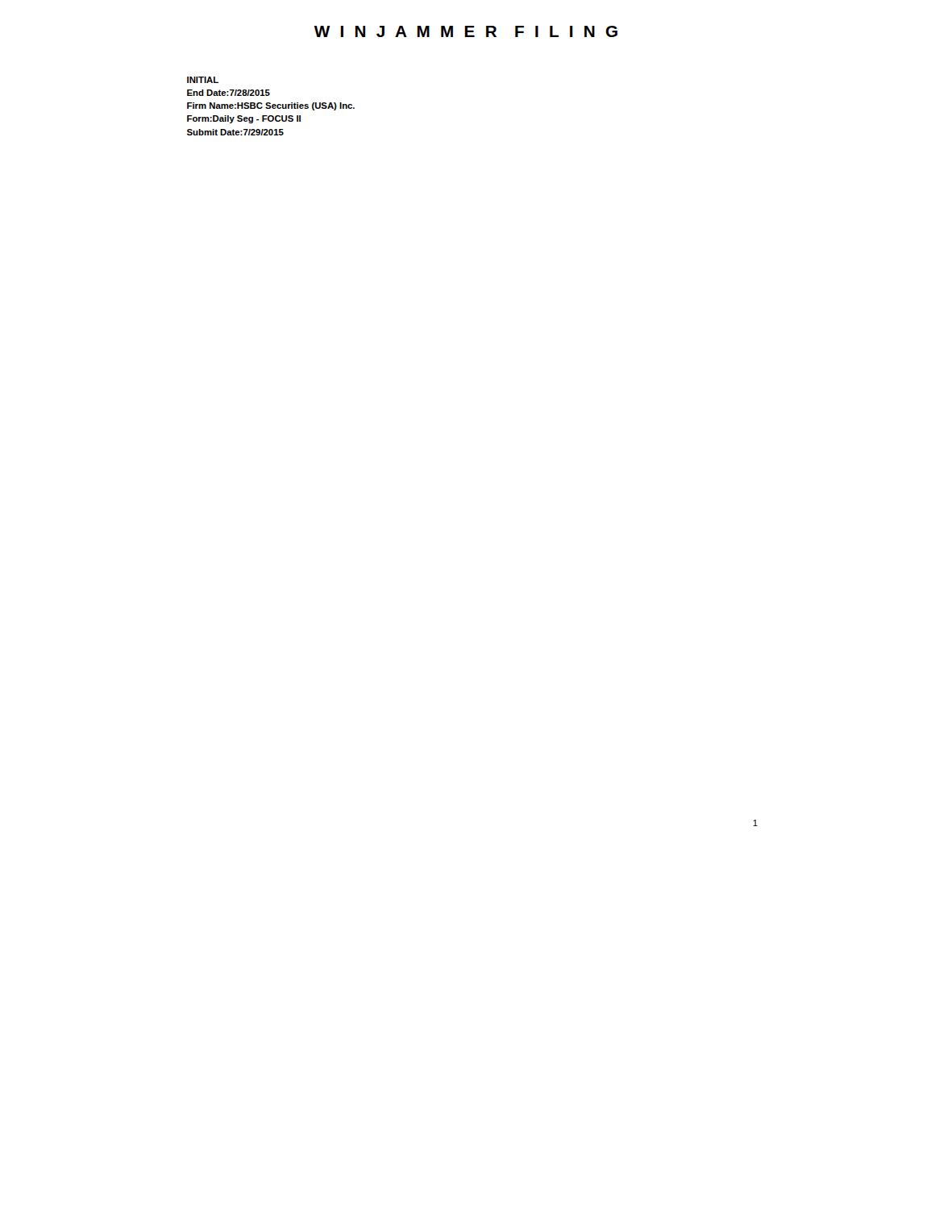W I N J A M M E R F I L I N G
INITIAL
End Date:7/28/2015
Firm Name:HSBC Securities (USA) Inc.
Form:Daily Seg - FOCUS II
Submit Date:7/29/2015
1